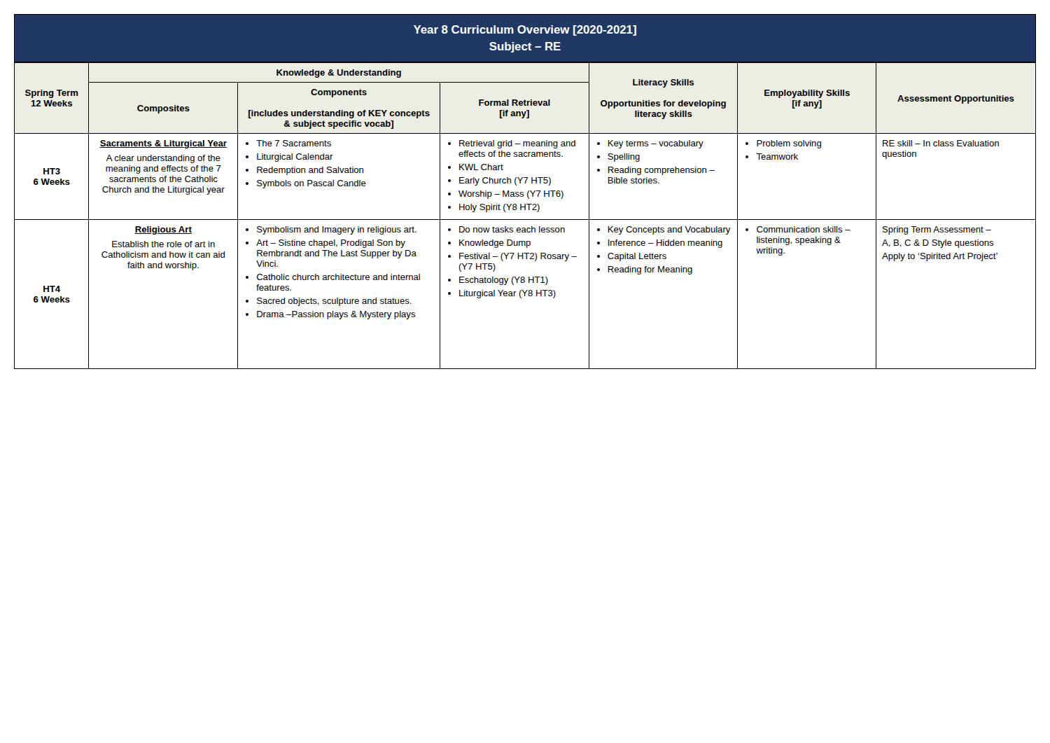Year 8 Curriculum Overview [2020-2021] Subject – RE
| Spring Term 12 Weeks | Knowledge & Understanding | Literacy Skills Opportunities for developing literacy skills | Employability Skills [if any] | Assessment Opportunities |
| --- | --- | --- | --- | --- |
| Composites | Components [includes understanding of KEY concepts & subject specific vocab] | Formal Retrieval [if any] |
| HT3 6 Weeks | Sacraments & Liturgical Year A clear understanding of the meaning and effects of the 7 sacraments of the Catholic Church and the Liturgical year | The 7 Sacraments Liturgical Calendar Redemption and Salvation Symbols on Pascal Candle | Retrieval grid – meaning and effects of the sacraments. KWL Chart Early Church (Y7 HT5) Worship – Mass (Y7 HT6) Holy Spirit (Y8 HT2) | Key terms – vocabulary Spelling Reading comprehension – Bible stories. | Problem solving Teamwork | RE skill – In class Evaluation question |
| HT4 6 Weeks | Religious Art Establish the role of art in Catholicism and how it can aid faith and worship. | Symbolism and Imagery in religious art. Art – Sistine chapel, Prodigal Son by Rembrandt and The Last Supper by Da Vinci. Catholic church architecture and internal features. Sacred objects, sculpture and statues. Drama –Passion plays & Mystery plays | Do now tasks each lesson Knowledge Dump Festival – (Y7 HT2) Rosary – (Y7 HT5) Eschatology (Y8 HT1) Liturgical Year (Y8 HT3) | Key Concepts and Vocabulary Inference – Hidden meaning Capital Letters Reading for Meaning | Communication skills – listening, speaking & writing. | Spring Term Assessment – A, B, C & D Style questions Apply to ‘Spirited Art Project’ |